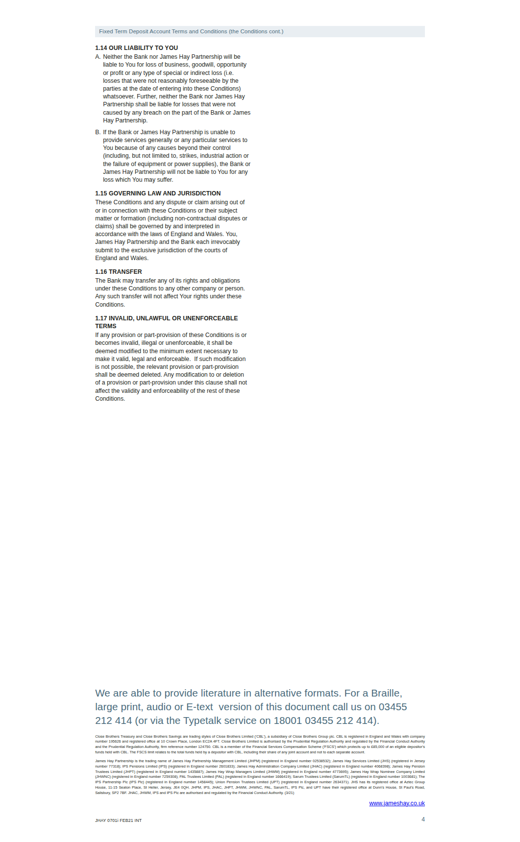Fixed Term Deposit Account Terms and Conditions (the Conditions cont.)
1.14 OUR LIABILITY TO YOU
A. Neither the Bank nor James Hay Partnership will be liable to You for loss of business, goodwill, opportunity or profit or any type of special or indirect loss (i.e. losses that were not reasonably foreseeable by the parties at the date of entering into these Conditions) whatsoever. Further, neither the Bank nor James Hay Partnership shall be liable for losses that were not caused by any breach on the part of the Bank or James Hay Partnership.
B. If the Bank or James Hay Partnership is unable to provide services generally or any particular services to You because of any causes beyond their control (including, but not limited to, strikes, industrial action or the failure of equipment or power supplies), the Bank or James Hay Partnership will not be liable to You for any loss which You may suffer.
1.15 GOVERNING LAW AND JURISDICTION
These Conditions and any dispute or claim arising out of or in connection with these Conditions or their subject matter or formation (including non-contractual disputes or claims) shall be governed by and interpreted in accordance with the laws of England and Wales. You, James Hay Partnership and the Bank each irrevocably submit to the exclusive jurisdiction of the courts of England and Wales.
1.16 TRANSFER
The Bank may transfer any of its rights and obligations under these Conditions to any other company or person. Any such transfer will not affect Your rights under these Conditions.
1.17 INVALID, UNLAWFUL OR UNENFORCEABLE TERMS
If any provision or part-provision of these Conditions is or becomes invalid, illegal or unenforceable, it shall be deemed modified to the minimum extent necessary to make it valid, legal and enforceable. If such modification is not possible, the relevant provision or part-provision shall be deemed deleted. Any modification to or deletion of a provision or part-provision under this clause shall not affect the validity and enforceability of the rest of these Conditions.
We are able to provide literature in alternative formats. For a Braille, large print, audio or E-text version of this document call us on 03455 212 414 (or via the Typetalk service on 18001 03455 212 414).
Close Brothers Treasury and Close Brothers Savings are trading styles of Close Brothers Limited ('CBL'), a subsidiary of Close Brothers Group plc. CBL is registered in England and Wales with company number 195626 and registered office at 10 Crown Place, London EC2A 4FT. Close Brothers Limited is authorised by the Prudential Regulation Authority and regulated by the Financial Conduct Authority and the Prudential Regulation Authority, firm reference number 124750. CBL is a member of the Financial Services Compensation Scheme ('FSCS') which protects up to £85,000 of an eligible depositor's funds held with CBL. The FSCS limit relates to the total funds held by a depositor with CBL, including their share of any joint account and not to each separate account.
James Hay Partnership is the trading name of James Hay Partnership Management Limited (JHPM) (registered in England number 02538532); James Hay Services Limited (JHS) (registered in Jersey number 77318); IPS Pensions Limited (IPS) (registered in England number 2601833); James Hay Administration Company Limited (JHAC) (registered in England number 4068398); James Hay Pension Trustees Limited (JHPT) (registered in England number 1435887); James Hay Wrap Managers Limited (JHWM) (registered in England number 4773695); James Hay Wrap Nominee Company Limited (JHWNC) (registered in England number 7259308); PAL Trustees Limited (PAL) (registered in England number 1666419); Sarum Trustees Limited (SarumTL) (registered in England number 1003681); The IPS Partnership Plc (IPS Plc) (registered in England number 1458445); Union Pension Trustees Limited (UPT) (registered in England number 2634371). JHS has its registered office at Aztec Group House, 11-15 Seaton Place, St Helier, Jersey, JE4 0QH. JHPM, IPS, JHAC, JHPT, JHWM, JHWNC, PAL, SarumTL, IPS Plc, and UPT have their registered office at Dunn's House, St Paul's Road, Salisbury, SP2 7BF. JHAC, JHWM, IPS and IPS Plc are authorised and regulated by the Financial Conduct Authority. (3/21)
www.jameshay.co.uk
JHAY 0701i FEB21 INT
4